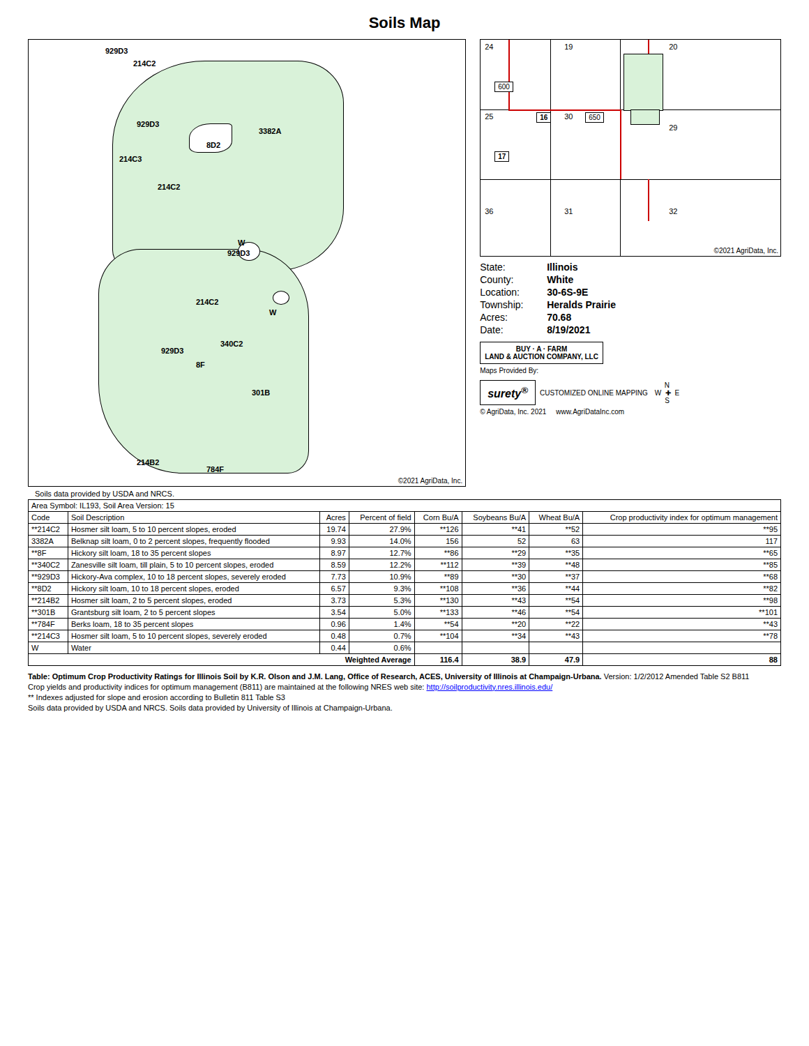Soils Map
929D3
214C2
929D3
3382A
8D2
214C3
214C2
W
929D3
214C2
W
929D3
340C2
8F
301B
214B2
784F
©2021 AgriData, Inc.
24
19
20
25
30
29
36
31
32
600
16
650
17
©2021 AgriData, Inc.
| State: | Illinois |
| County: | White |
| Location: | 30-6S-9E |
| Township: | Heralds Prairie |
| Acres: | 70.68 |
| Date: | 8/19/2021 |
BUY · A · FARM
LAND & AUCTION COMPANY, LLC
Maps Provided By:
surety®
CUSTOMIZED ONLINE MAPPING
N
W ✚ E
S
© AgriData, Inc. 2021 www.AgriDataInc.com
Soils data provided by USDA and NRCS.
| Area Symbol: IL193, Soil Area Version: 15 |
| Code | Soil Description | Acres | Percent of field | Corn Bu/A | Soybeans Bu/A | Wheat Bu/A | Crop productivity index for optimum management |
| **214C2 | Hosmer silt loam, 5 to 10 percent slopes, eroded | 19.74 | 27.9% | **126 | **41 | **52 | **95 |
| 3382A | Belknap silt loam, 0 to 2 percent slopes, frequently flooded | 9.93 | 14.0% | 156 | 52 | 63 | 117 |
| **8F | Hickory silt loam, 18 to 35 percent slopes | 8.97 | 12.7% | **86 | **29 | **35 | **65 |
| **340C2 | Zanesville silt loam, till plain, 5 to 10 percent slopes, eroded | 8.59 | 12.2% | **112 | **39 | **48 | **85 |
| **929D3 | Hickory-Ava complex, 10 to 18 percent slopes, severely eroded | 7.73 | 10.9% | **89 | **30 | **37 | **68 |
| **8D2 | Hickory silt loam, 10 to 18 percent slopes, eroded | 6.57 | 9.3% | **108 | **36 | **44 | **82 |
| **214B2 | Hosmer silt loam, 2 to 5 percent slopes, eroded | 3.73 | 5.3% | **130 | **43 | **54 | **98 |
| **301B | Grantsburg silt loam, 2 to 5 percent slopes | 3.54 | 5.0% | **133 | **46 | **54 | **101 |
| **784F | Berks loam, 18 to 35 percent slopes | 0.96 | 1.4% | **54 | **20 | **22 | **43 |
| **214C3 | Hosmer silt loam, 5 to 10 percent slopes, severely eroded | 0.48 | 0.7% | **104 | **34 | **43 | **78 |
| W | Water | 0.44 | 0.6% | | | | |
| Weighted Average | 116.4 | 38.9 | 47.9 | 88 |
Table: Optimum Crop Productivity Ratings for Illinois Soil by K.R. Olson and J.M. Lang, Office of Research, ACES, University of Illinois at Champaign-Urbana. Version: 1/2/2012 Amended Table S2 B811
Crop yields and productivity indices for optimum management (B811) are maintained at the following NRES web site: http://soilproductivity.nres.illinois.edu/
** Indexes adjusted for slope and erosion according to Bulletin 811 Table S3
Soils data provided by USDA and NRCS. Soils data provided by University of Illinois at Champaign-Urbana.